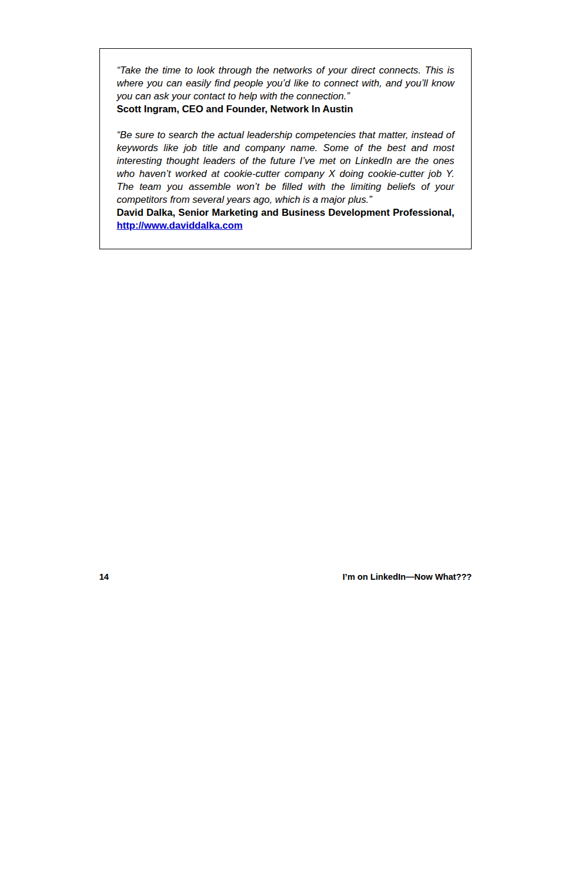“Take the time to look through the networks of your direct connects. This is where you can easily find people you’d like to connect with, and you’ll know you can ask your contact to help with the connection.”
Scott Ingram, CEO and Founder, Network In Austin
“Be sure to search the actual leadership competencies that matter, instead of keywords like job title and company name. Some of the best and most interesting thought leaders of the future I’ve met on LinkedIn are the ones who haven’t worked at cookie-cutter company X doing cookie-cutter job Y. The team you assemble won’t be filled with the limiting beliefs of your competitors from several years ago, which is a major plus.”
David Dalka, Senior Marketing and Business Development Professional, http://www.daviddalka.com
14 I’m on LinkedIn—Now What???